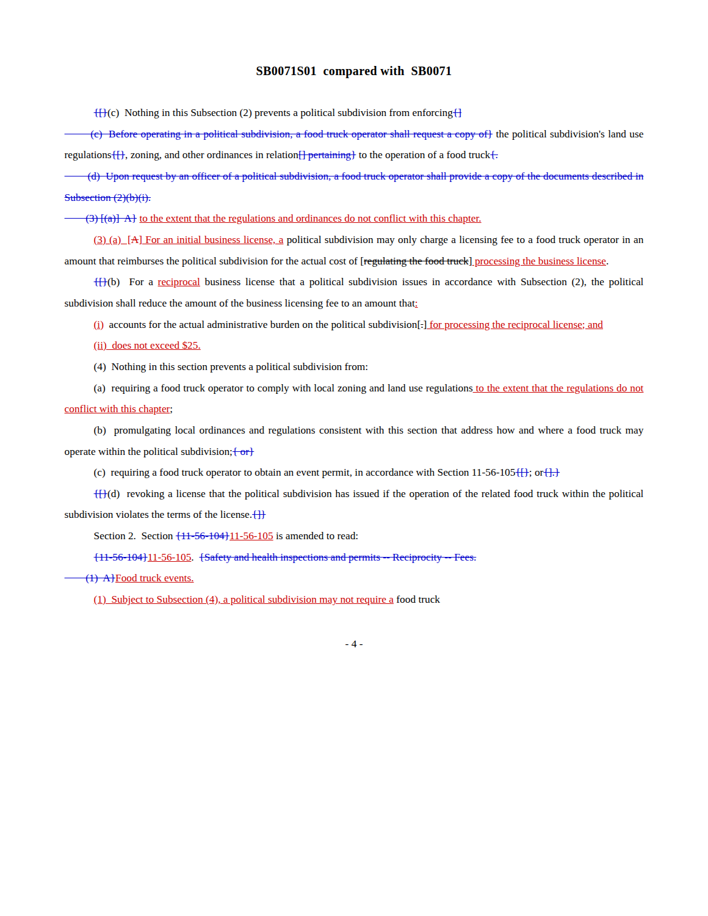SB0071S01 compared with SB0071
{[}(c) Nothing in this Subsection (2) prevents a political subdivision from enforcing{]
(c) Before operating in a political subdivision, a food truck operator shall request a copy of} the political subdivision's land use regulations{[}, zoning, and other ordinances in relation[] pertaining} to the operation of a food truck{.
(d) Upon request by an officer of a political subdivision, a food truck operator shall provide a copy of the documents described in Subsection (2)(b)(i).
(3) [(a)] A} to the extent that the regulations and ordinances do not conflict with this chapter.
(3) (a) [A] For an initial business license, a political subdivision may only charge a licensing fee to a food truck operator in an amount that reimburses the political subdivision for the actual cost of [regulating the food truck] processing the business license.
{[}(b) For a reciprocal business license that a political subdivision issues in accordance with Subsection (2), the political subdivision shall reduce the amount of the business licensing fee to an amount that:
(i) accounts for the actual administrative burden on the political subdivision[.] for processing the reciprocal license; and
(ii) does not exceed $25.
(4) Nothing in this section prevents a political subdivision from:
(a) requiring a food truck operator to comply with local zoning and land use regulations to the extent that the regulations do not conflict with this chapter;
(b) promulgating local ordinances and regulations consistent with this section that address how and where a food truck may operate within the political subdivision;{ or}
(c) requiring a food truck operator to obtain an event permit, in accordance with Section 11-56-105{[}; or{].}
{[}(d) revoking a license that the political subdivision has issued if the operation of the related food truck within the political subdivision violates the terms of the license.{]}
Section 2. Section {11-56-104}11-56-105 is amended to read:
{11-56-104}11-56-105. {Safety and health inspections and permits -- Reciprocity -- Fees.
(1) A}Food truck events.
(1) Subject to Subsection (4), a political subdivision may not require a food truck
- 4 -